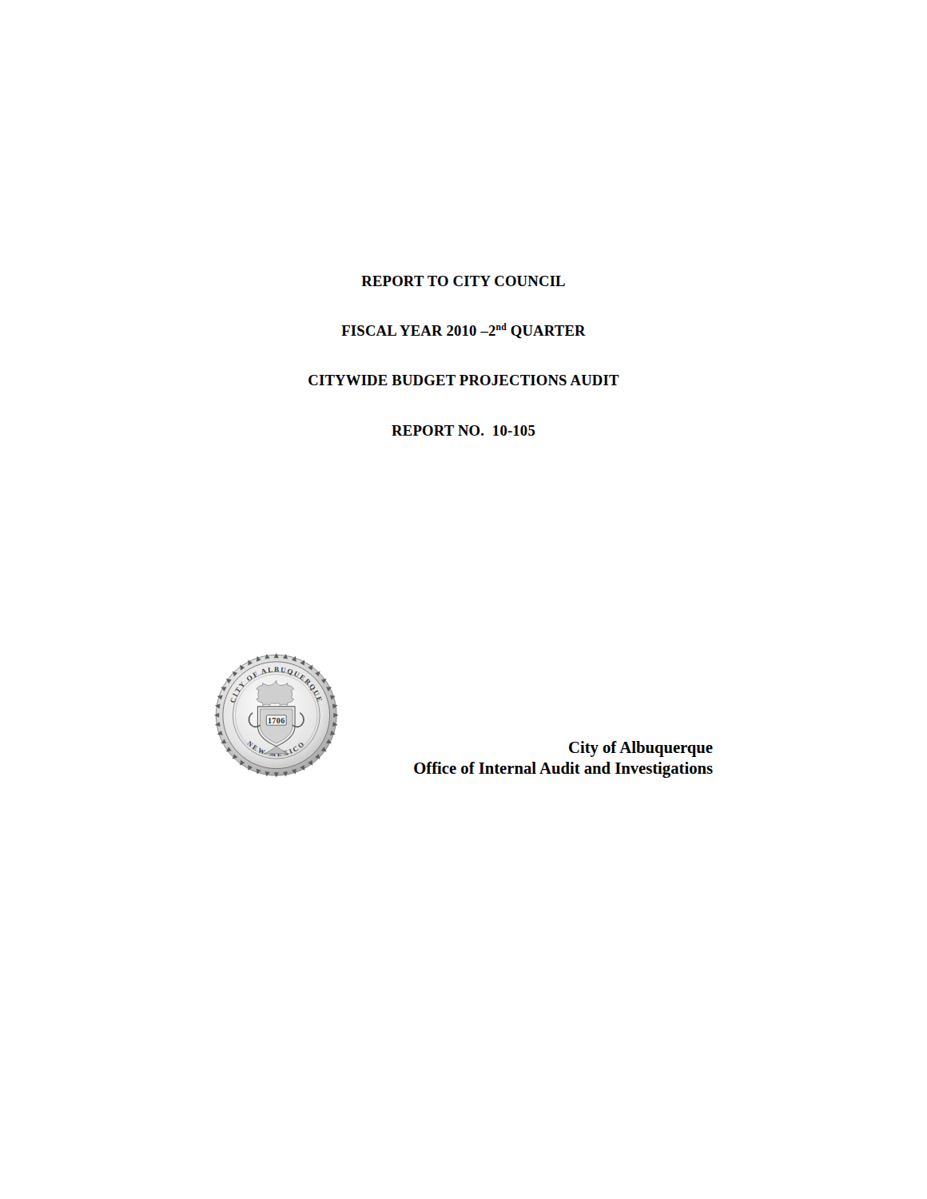REPORT TO CITY COUNCIL
FISCAL YEAR 2010 –2nd QUARTER
CITYWIDE BUDGET PROJECTIONS AUDIT
REPORT NO. 10-105
CITY OF ALBUQUERQUE NEW MEXICO 1706
City of Albuquerque Office of Internal Audit and Investigations